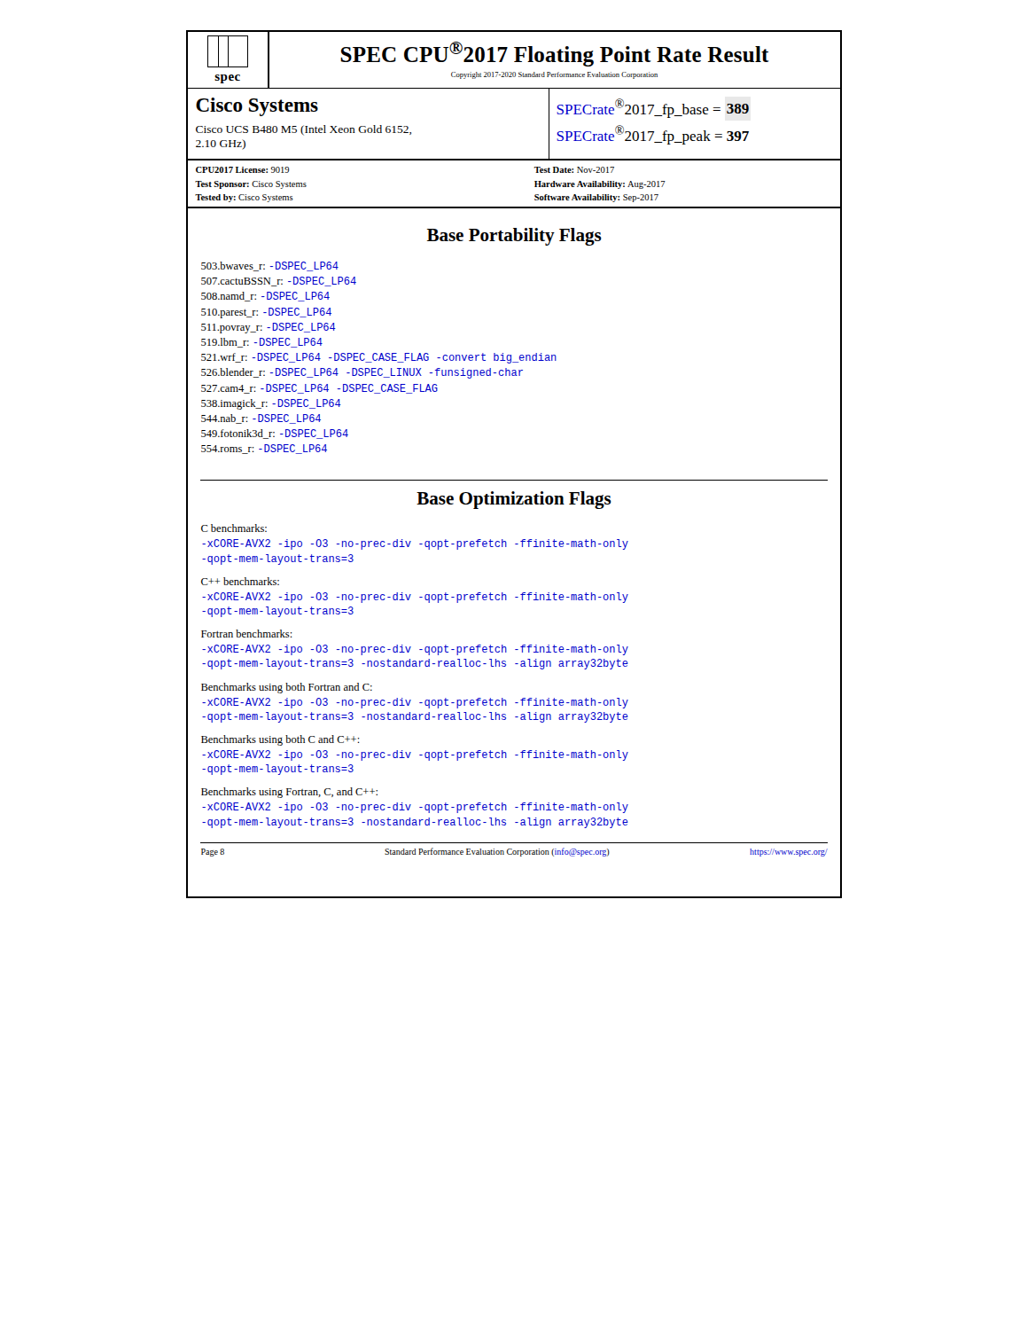spec
SPEC CPU®2017 Floating Point Rate Result
Copyright 2017-2020 Standard Performance Evaluation Corporation
Cisco Systems
Cisco UCS B480 M5 (Intel Xeon Gold 6152,
2.10 GHz)
SPECrate®2017_fp_base = 389
SPECrate®2017_fp_peak = 397
CPU2017 License: 9019
Test Sponsor: Cisco Systems
Tested by: Cisco Systems
Test Date: Nov-2017
Hardware Availability: Aug-2017
Software Availability: Sep-2017
Base Portability Flags
503.bwaves_r: -DSPEC_LP64
507.cactuBSSN_r: -DSPEC_LP64
508.namd_r: -DSPEC_LP64
510.parest_r: -DSPEC_LP64
511.povray_r: -DSPEC_LP64
519.lbm_r: -DSPEC_LP64
521.wrf_r: -DSPEC_LP64 -DSPEC_CASE_FLAG -convert big_endian
526.blender_r: -DSPEC_LP64 -DSPEC_LINUX -funsigned-char
527.cam4_r: -DSPEC_LP64 -DSPEC_CASE_FLAG
538.imagick_r: -DSPEC_LP64
544.nab_r: -DSPEC_LP64
549.fotonik3d_r: -DSPEC_LP64
554.roms_r: -DSPEC_LP64
Base Optimization Flags
C benchmarks:
-xCORE-AVX2 -ipo -O3 -no-prec-div -qopt-prefetch -ffinite-math-only
-qopt-mem-layout-trans=3
C++ benchmarks:
-xCORE-AVX2 -ipo -O3 -no-prec-div -qopt-prefetch -ffinite-math-only
-qopt-mem-layout-trans=3
Fortran benchmarks:
-xCORE-AVX2 -ipo -O3 -no-prec-div -qopt-prefetch -ffinite-math-only
-qopt-mem-layout-trans=3 -nostandard-realloc-lhs -align array32byte
Benchmarks using both Fortran and C:
-xCORE-AVX2 -ipo -O3 -no-prec-div -qopt-prefetch -ffinite-math-only
-qopt-mem-layout-trans=3 -nostandard-realloc-lhs -align array32byte
Benchmarks using both C and C++:
-xCORE-AVX2 -ipo -O3 -no-prec-div -qopt-prefetch -ffinite-math-only
-qopt-mem-layout-trans=3
Benchmarks using Fortran, C, and C++:
-xCORE-AVX2 -ipo -O3 -no-prec-div -qopt-prefetch -ffinite-math-only
-qopt-mem-layout-trans=3 -nostandard-realloc-lhs -align array32byte
Page 8
Standard Performance Evaluation Corporation (info@spec.org)
https://www.spec.org/